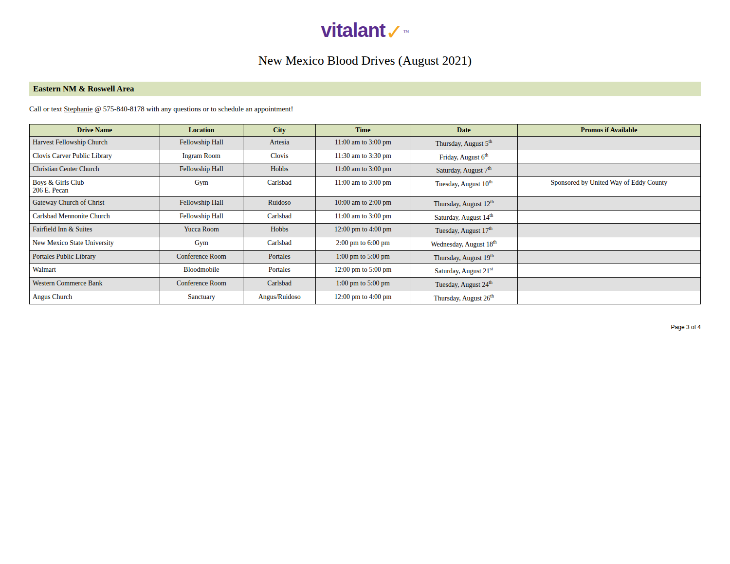vitalant✓™
New Mexico Blood Drives (August 2021)
Eastern NM & Roswell Area
Call or text Stephanie @ 575-840-8178 with any questions or to schedule an appointment!
| Drive Name | Location | City | Time | Date | Promos if Available |
| --- | --- | --- | --- | --- | --- |
| Harvest Fellowship Church | Fellowship Hall | Artesia | 11:00 am to 3:00 pm | Thursday, August 5 th | |
| Clovis Carver Public Library | Ingram Room | Clovis | 11:30 am to 3:30 pm | Friday, August 6 th | |
| Christian Center Church | Fellowship Hall | Hobbs | 11:00 am to 3:00 pm | Saturday, August 7 th | |
| Boys & Girls Club 206 E. Pecan | Gym | Carlsbad | 11:00 am to 3:00 pm | Tuesday, August 10 th | Sponsored by United Way of Eddy County |
| Gateway Church of Christ | Fellowship Hall | Ruidoso | 10:00 am to 2:00 pm | Thursday, August 12 th | |
| Carlsbad Mennonite Church | Fellowship Hall | Carlsbad | 11:00 am to 3:00 pm | Saturday, August 14 th | |
| Fairfield Inn & Suites | Yucca Room | Hobbs | 12:00 pm to 4:00 pm | Tuesday, August 17 th | |
| New Mexico State University | Gym | Carlsbad | 2:00 pm to 6:00 pm | Wednesday, August 18 th | |
| Portales Public Library | Conference Room | Portales | 1:00 pm to 5:00 pm | Thursday, August 19 th | |
| Walmart | Bloodmobile | Portales | 12:00 pm to 5:00 pm | Saturday, August 21 st | |
| Western Commerce Bank | Conference Room | Carlsbad | 1:00 pm to 5:00 pm | Tuesday, August 24 th | |
| Angus Church | Sanctuary | Angus/Ruidoso | 12:00 pm to 4:00 pm | Thursday, August 26 th | |
Page 3 of 4